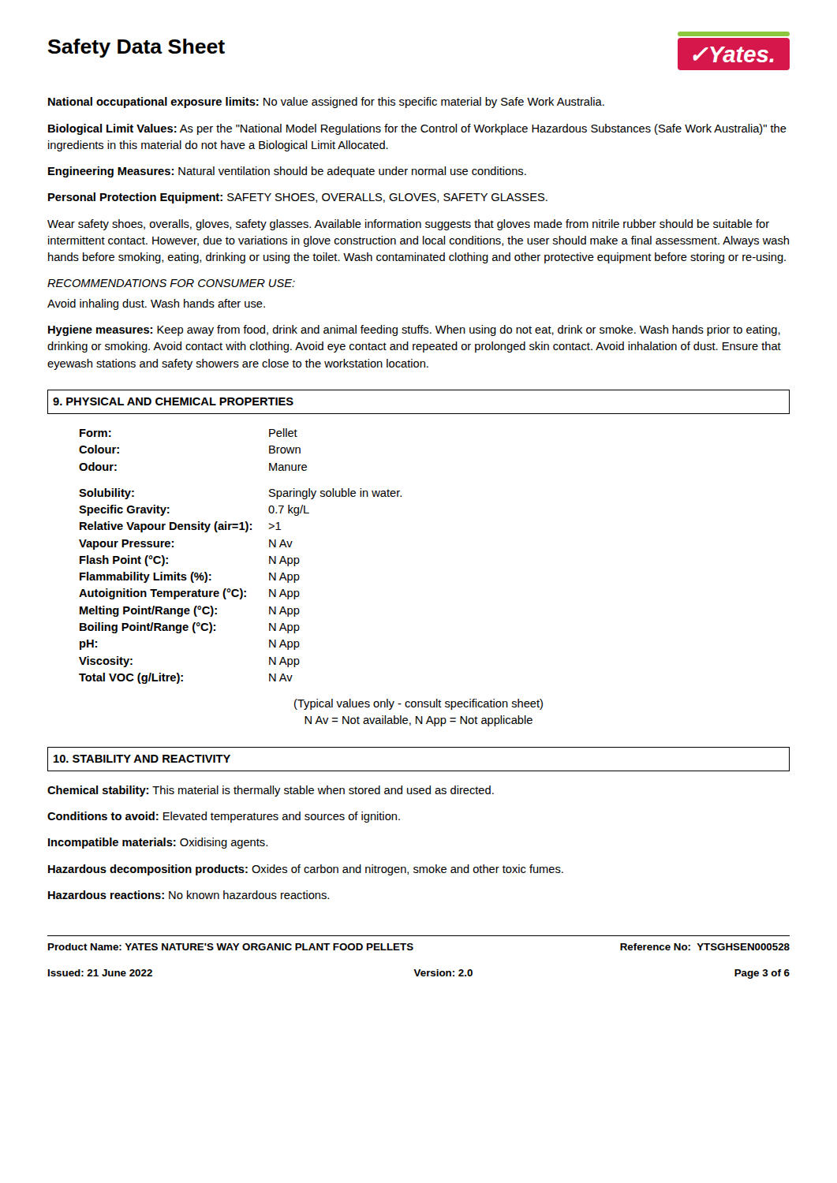Safety Data Sheet
✓Yates.
National occupational exposure limits: No value assigned for this specific material by Safe Work Australia.
Biological Limit Values: As per the "National Model Regulations for the Control of Workplace Hazardous Substances (Safe Work Australia)" the ingredients in this material do not have a Biological Limit Allocated.
Engineering Measures: Natural ventilation should be adequate under normal use conditions.
Personal Protection Equipment: SAFETY SHOES, OVERALLS, GLOVES, SAFETY GLASSES.
Wear safety shoes, overalls, gloves, safety glasses. Available information suggests that gloves made from nitrile rubber should be suitable for intermittent contact. However, due to variations in glove construction and local conditions, the user should make a final assessment. Always wash hands before smoking, eating, drinking or using the toilet. Wash contaminated clothing and other protective equipment before storing or re-using.
RECOMMENDATIONS FOR CONSUMER USE:
Avoid inhaling dust. Wash hands after use.
Hygiene measures: Keep away from food, drink and animal feeding stuffs. When using do not eat, drink or smoke. Wash hands prior to eating, drinking or smoking. Avoid contact with clothing. Avoid eye contact and repeated or prolonged skin contact. Avoid inhalation of dust. Ensure that eyewash stations and safety showers are close to the workstation location.
9. PHYSICAL AND CHEMICAL PROPERTIES
| Form: | Pellet |
| Colour: | Brown |
| Odour: | Manure |
| Solubility: | Sparingly soluble in water. |
| Specific Gravity: | 0.7 kg/L |
| Relative Vapour Density (air=1): | >1 |
| Vapour Pressure: | N Av |
| Flash Point (°C): | N App |
| Flammability Limits (%): | N App |
| Autoignition Temperature (°C): | N App |
| Melting Point/Range (°C): | N App |
| Boiling Point/Range (°C): | N App |
| pH: | N App |
| Viscosity: | N App |
| Total VOC (g/Litre): | N Av |
(Typical values only - consult specification sheet)
N Av = Not available, N App = Not applicable
10. STABILITY AND REACTIVITY
Chemical stability: This material is thermally stable when stored and used as directed.
Conditions to avoid: Elevated temperatures and sources of ignition.
Incompatible materials: Oxidising agents.
Hazardous decomposition products: Oxides of carbon and nitrogen, smoke and other toxic fumes.
Hazardous reactions: No known hazardous reactions.
Product Name: YATES NATURE'S WAY ORGANIC PLANT FOOD PELLETS
Reference No: YTSGHSEN000528
Issued: 21 June 2022
Version: 2.0
Page 3 of 6